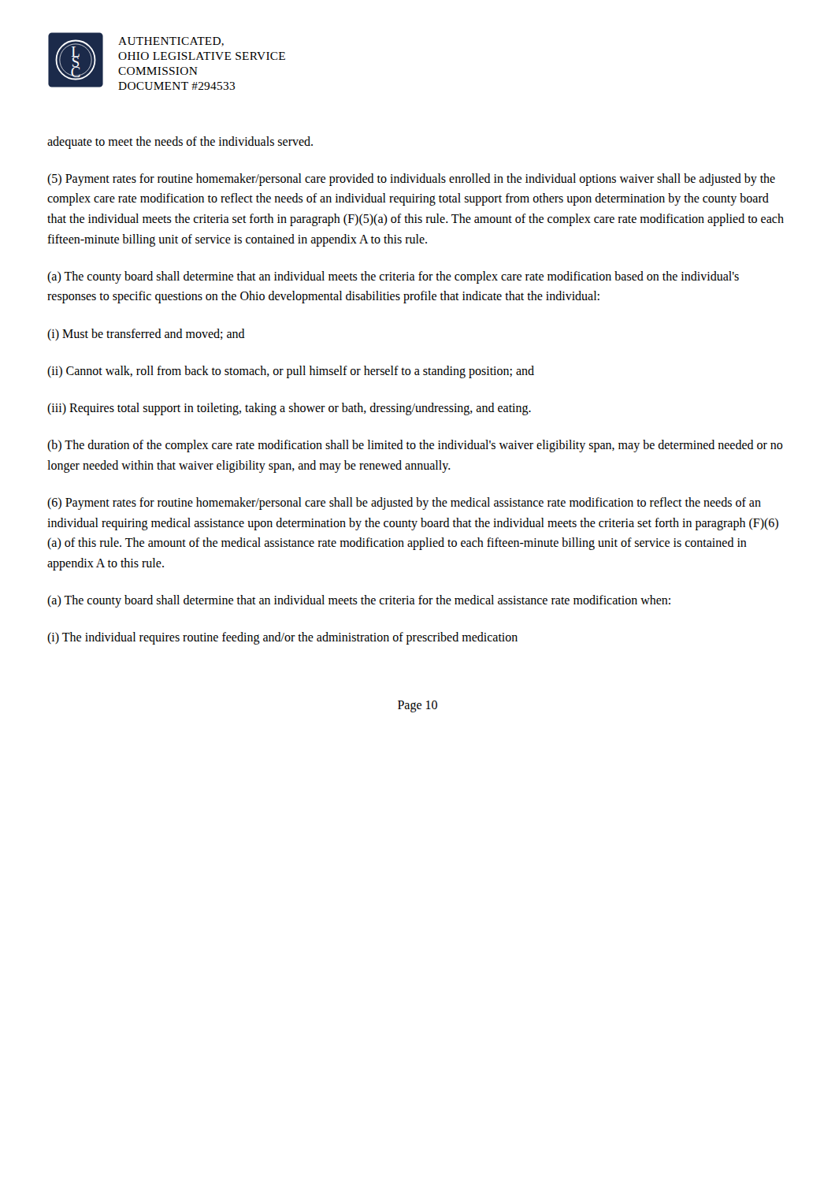L S C
AUTHENTICATED,
OHIO LEGISLATIVE SERVICE
COMMISSION
DOCUMENT #294533
adequate to meet the needs of the individuals served.
(5) Payment rates for routine homemaker/personal care provided to individuals enrolled in the individual options waiver shall be adjusted by the complex care rate modification to reflect the needs of an individual requiring total support from others upon determination by the county board that the individual meets the criteria set forth in paragraph (F)(5)(a) of this rule. The amount of the complex care rate modification applied to each fifteen-minute billing unit of service is contained in appendix A to this rule.
(a) The county board shall determine that an individual meets the criteria for the complex care rate modification based on the individual's responses to specific questions on the Ohio developmental disabilities profile that indicate that the individual:
(i) Must be transferred and moved; and
(ii) Cannot walk, roll from back to stomach, or pull himself or herself to a standing position; and
(iii) Requires total support in toileting, taking a shower or bath, dressing/undressing, and eating.
(b) The duration of the complex care rate modification shall be limited to the individual's waiver eligibility span, may be determined needed or no longer needed within that waiver eligibility span, and may be renewed annually.
(6) Payment rates for routine homemaker/personal care shall be adjusted by the medical assistance rate modification to reflect the needs of an individual requiring medical assistance upon determination by the county board that the individual meets the criteria set forth in paragraph (F)(6)(a) of this rule. The amount of the medical assistance rate modification applied to each fifteen-minute billing unit of service is contained in appendix A to this rule.
(a) The county board shall determine that an individual meets the criteria for the medical assistance rate modification when:
(i) The individual requires routine feeding and/or the administration of prescribed medication
Page 10